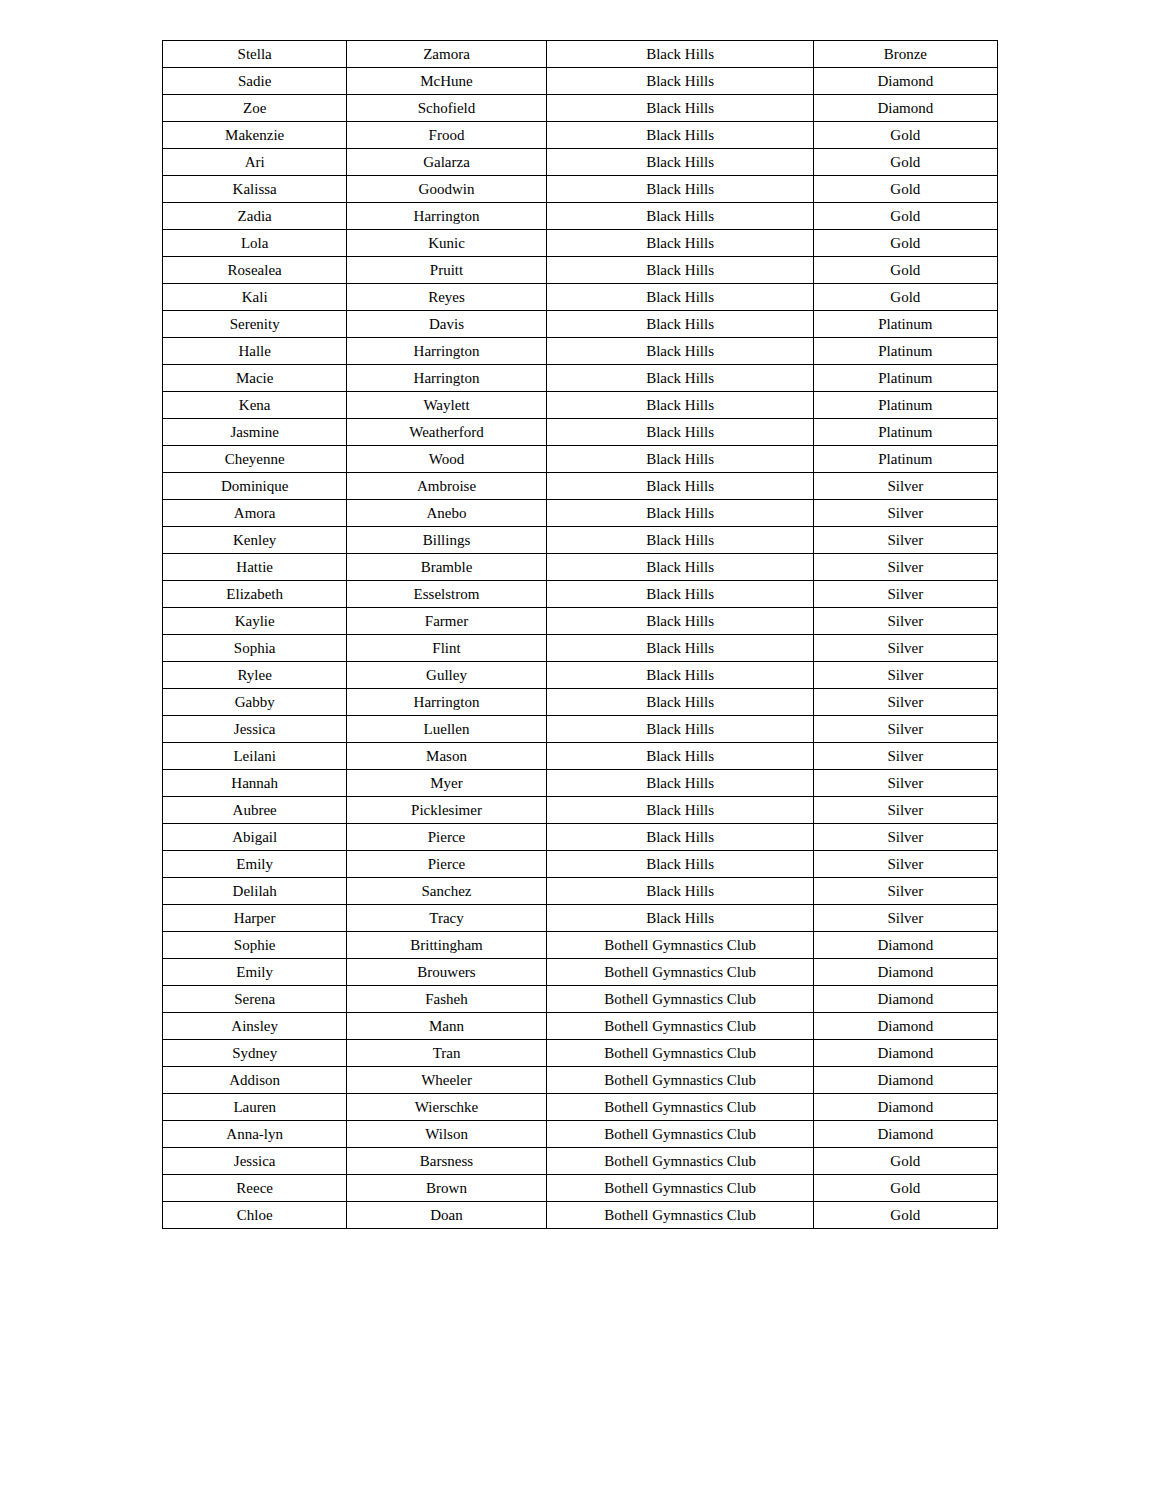| Stella | Zamora | Black Hills | Bronze |
| Sadie | McHune | Black Hills | Diamond |
| Zoe | Schofield | Black Hills | Diamond |
| Makenzie | Frood | Black Hills | Gold |
| Ari | Galarza | Black Hills | Gold |
| Kalissa | Goodwin | Black Hills | Gold |
| Zadia | Harrington | Black Hills | Gold |
| Lola | Kunic | Black Hills | Gold |
| Rosealea | Pruitt | Black Hills | Gold |
| Kali | Reyes | Black Hills | Gold |
| Serenity | Davis | Black Hills | Platinum |
| Halle | Harrington | Black Hills | Platinum |
| Macie | Harrington | Black Hills | Platinum |
| Kena | Waylett | Black Hills | Platinum |
| Jasmine | Weatherford | Black Hills | Platinum |
| Cheyenne | Wood | Black Hills | Platinum |
| Dominique | Ambroise | Black Hills | Silver |
| Amora | Anebo | Black Hills | Silver |
| Kenley | Billings | Black Hills | Silver |
| Hattie | Bramble | Black Hills | Silver |
| Elizabeth | Esselstrom | Black Hills | Silver |
| Kaylie | Farmer | Black Hills | Silver |
| Sophia | Flint | Black Hills | Silver |
| Rylee | Gulley | Black Hills | Silver |
| Gabby | Harrington | Black Hills | Silver |
| Jessica | Luellen | Black Hills | Silver |
| Leilani | Mason | Black Hills | Silver |
| Hannah | Myer | Black Hills | Silver |
| Aubree | Picklesimer | Black Hills | Silver |
| Abigail | Pierce | Black Hills | Silver |
| Emily | Pierce | Black Hills | Silver |
| Delilah | Sanchez | Black Hills | Silver |
| Harper | Tracy | Black Hills | Silver |
| Sophie | Brittingham | Bothell Gymnastics Club | Diamond |
| Emily | Brouwers | Bothell Gymnastics Club | Diamond |
| Serena | Fasheh | Bothell Gymnastics Club | Diamond |
| Ainsley | Mann | Bothell Gymnastics Club | Diamond |
| Sydney | Tran | Bothell Gymnastics Club | Diamond |
| Addison | Wheeler | Bothell Gymnastics Club | Diamond |
| Lauren | Wierschke | Bothell Gymnastics Club | Diamond |
| Anna-lyn | Wilson | Bothell Gymnastics Club | Diamond |
| Jessica | Barsness | Bothell Gymnastics Club | Gold |
| Reece | Brown | Bothell Gymnastics Club | Gold |
| Chloe | Doan | Bothell Gymnastics Club | Gold |